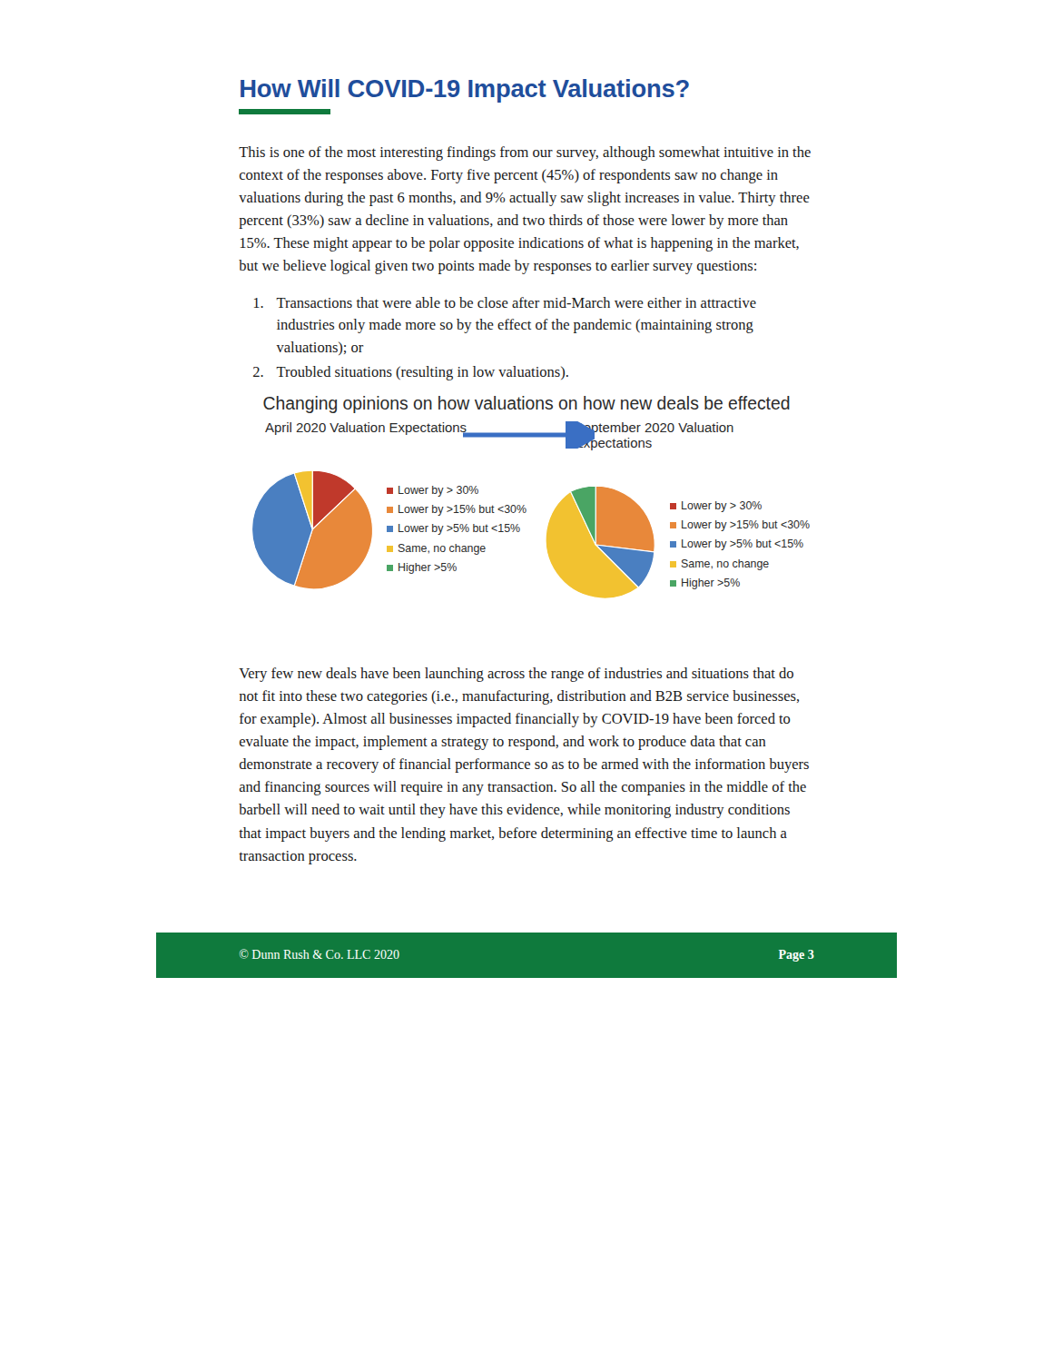How Will COVID-19 Impact Valuations?
This is one of the most interesting findings from our survey, although somewhat intuitive in the context of the responses above. Forty five percent (45%) of respondents saw no change in valuations during the past 6 months, and 9% actually saw slight increases in value. Thirty three percent (33%) saw a decline in valuations, and two thirds of those were lower by more than 15%. These might appear to be polar opposite indications of what is happening in the market, but we believe logical given two points made by responses to earlier survey questions:
Transactions that were able to be close after mid-March were either in attractive industries only made more so by the effect of the pandemic (maintaining strong valuations); or
Troubled situations (resulting in low valuations).
Changing opinions on how valuations on how new deals be effected
April 2020 Valuation Expectations
Lower by > 30%
Lower by >15% but <30%
Lower by >5% but <15%
Same, no change
Higher >5%
September 2020 Valuation Expectations
Lower by > 30%
Lower by >15% but <30%
Lower by >5% but <15%
Same, no change
Higher >5%
Very few new deals have been launching across the range of industries and situations that do not fit into these two categories (i.e., manufacturing, distribution and B2B service businesses, for example). Almost all businesses impacted financially by COVID-19 have been forced to evaluate the impact, implement a strategy to respond, and work to produce data that can demonstrate a recovery of financial performance so as to be armed with the information buyers and financing sources will require in any transaction. So all the companies in the middle of the barbell will need to wait until they have this evidence, while monitoring industry conditions that impact buyers and the lending market, before determining an effective time to launch a transaction process.
© Dunn Rush & Co. LLC 2020 Page 3